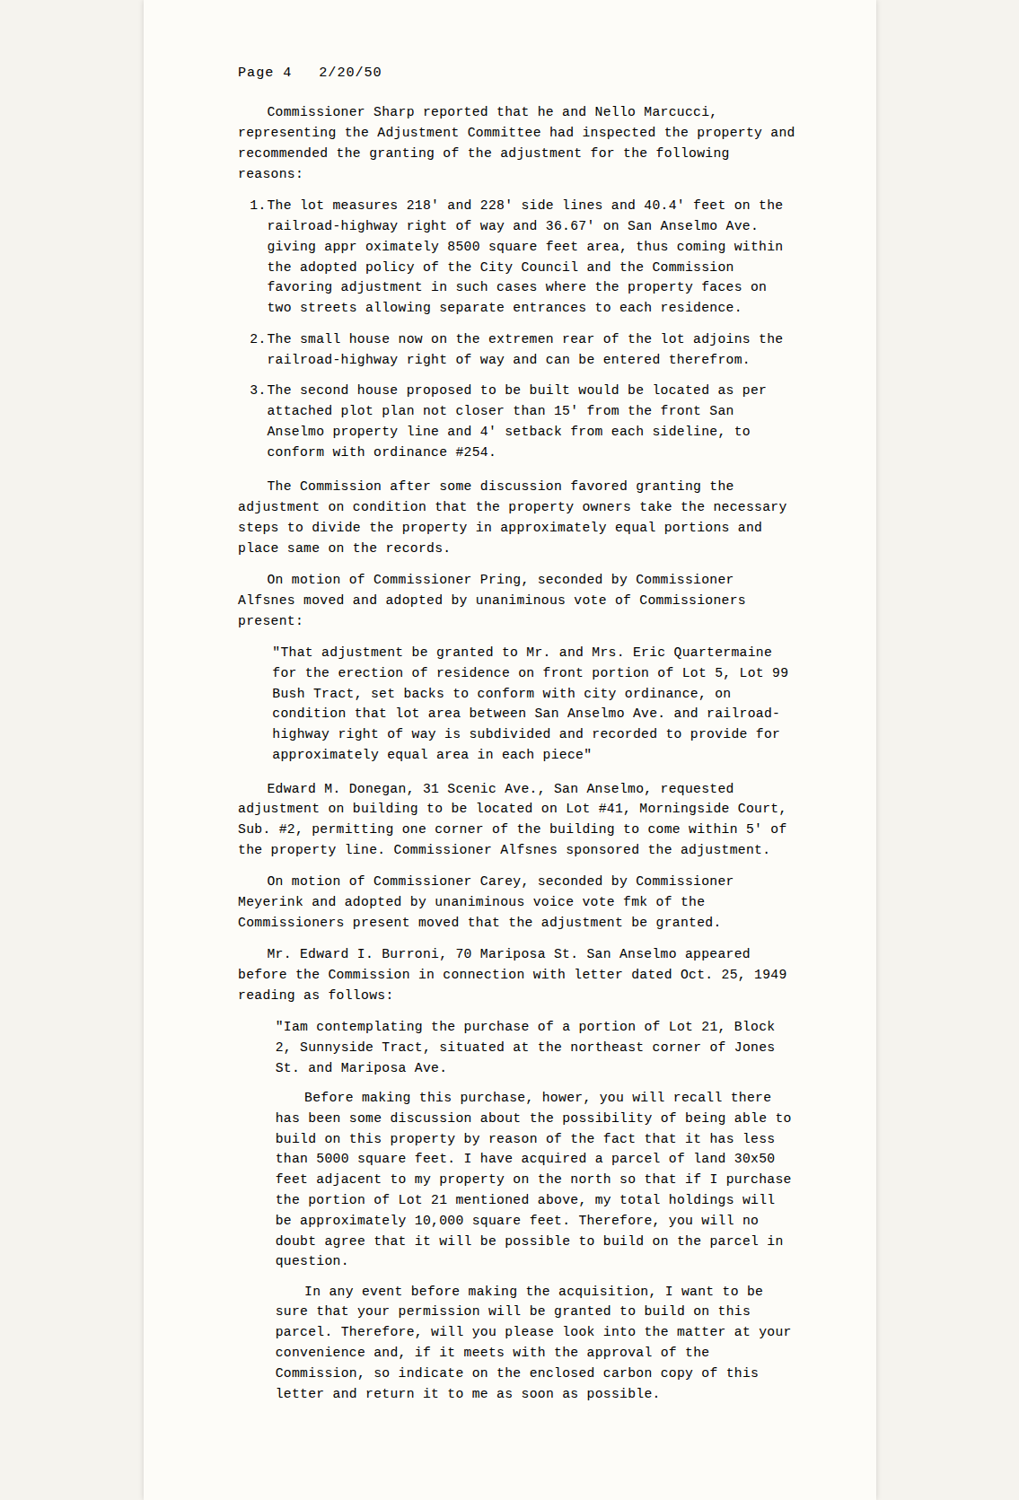Page 4 2/20/50
Commissioner Sharp reported that he and Nello Marcucci, representing the Adjustment Committee had inspected the property and recommended the granting of the adjustment for the following reasons:
The lot measures 218' and 228' side lines and 40.4' feet on the railroad-highway right of way and 36.67' on San Anselmo Ave. giving appr oximately 8500 square feet area, thus coming within the adopted policy of the City Council and the Commission favoring adjustment in such cases where the property faces on two streets allowing separate entrances to each residence.
The small house now on the extremen rear of the lot adjoins the railroad-highway right of way and can be entered therefrom.
The second house proposed to be built would be located as per attached plot plan not closer than 15' from the front San Anselmo property line and 4' setback from each sideline, to conform with ordinance #254.
The Commission after some discussion favored granting the adjustment on condition that the property owners take the necessary steps to divide the property in approximately equal portions and place same on the records.
On motion of Commissioner Pring, seconded by Commissioner Alfsnes moved and adopted by unaniminous vote of Commissioners present:
"That adjustment be granted to Mr. and Mrs. Eric Quartermaine for the erection of residence on front portion of Lot 5, Lot 99 Bush Tract, set backs to conform with city ordinance, on condition that lot area between San Anselmo Ave. and railroad-highway right of way is subdivided and recorded to provide for approximately equal area in each piece"
Edward M. Donegan, 31 Scenic Ave., San Anselmo, requested adjustment on building to be located on Lot #41, Morningside Court, Sub. #2, permitting one corner of the building to come within 5' of the property line. Commissioner Alfsnes sponsored the adjustment.
On motion of Commissioner Carey, seconded by Commissioner Meyerink and adopted by unaniminous voice vote fmk of the Commissioners present moved that the adjustment be granted.
Mr. Edward I. Burroni, 70 Mariposa St. San Anselmo appeared before the Commission in connection with letter dated Oct. 25, 1949 reading as follows:
"Iam contemplating the purchase of a portion of Lot 21, Block 2, Sunnyside Tract, situated at the northeast corner of Jones St. and Mariposa Ave.
Before making this purchase, hower, you will recall there has been some discussion about the possibility of being able to build on this property by reason of the fact that it has less than 5000 square feet. I have acquired a parcel of land 30x50 feet adjacent to my property on the north so that if I purchase the portion of Lot 21 mentioned above, my total holdings will be approximately 10,000 square feet. Therefore, you will no doubt agree that it will be possible to build on the parcel in question.
In any event before making the acquisition, I want to be sure that your permission will be granted to build on this parcel. Therefore, will you please look into the matter at your convenience and, if it meets with the approval of the Commission, so indicate on the enclosed carbon copy of this letter and return it to me as soon as possible.